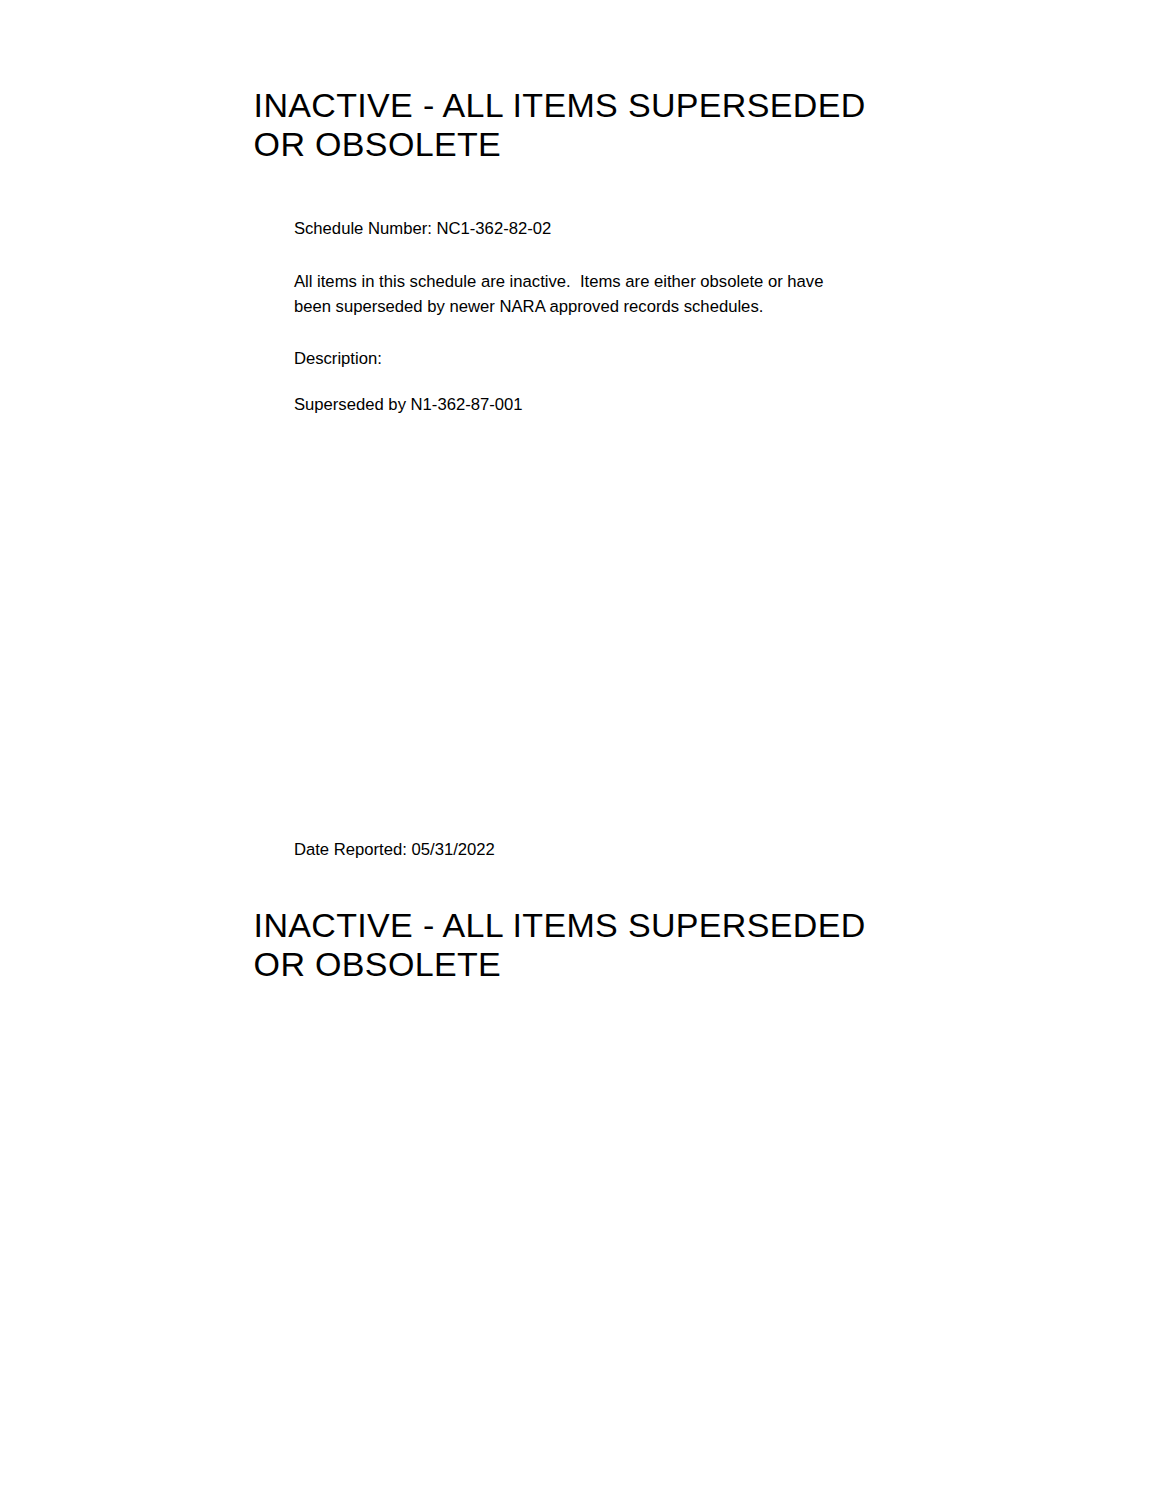INACTIVE - ALL ITEMS SUPERSEDED OR OBSOLETE
Schedule Number: NC1-362-82-02
All items in this schedule are inactive. Items are either obsolete or have been superseded by newer NARA approved records schedules.
Description:
Superseded by N1-362-87-001
Date Reported: 05/31/2022
INACTIVE - ALL ITEMS SUPERSEDED OR OBSOLETE